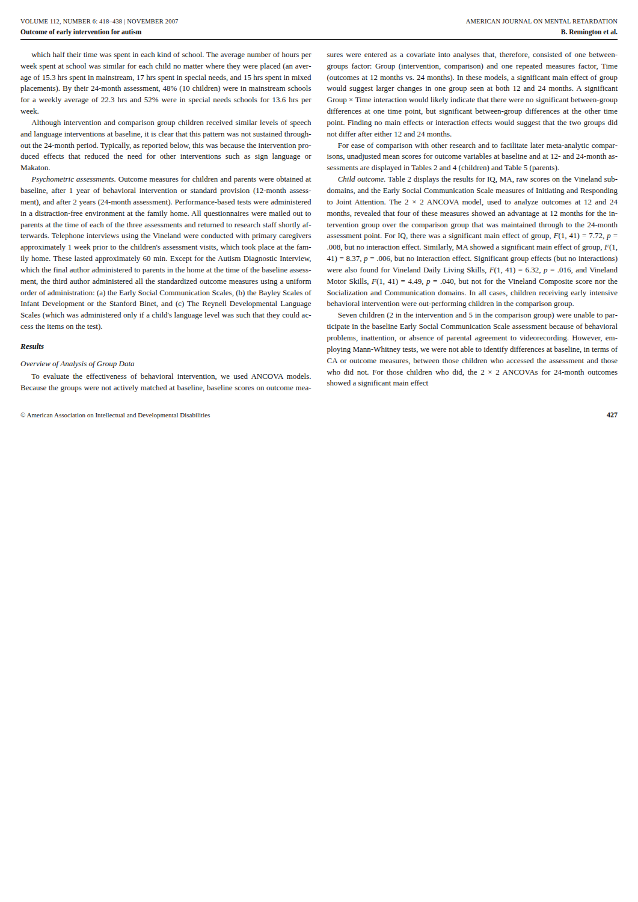Volume 112, Number 6: 418–438 | November 2007 American Journal on Mental Retardation
Outcome of early intervention for autism B. Remington et al.
which half their time was spent in each kind of school. The average number of hours per week spent at school was similar for each child no matter where they were placed (an average of 15.3 hrs spent in mainstream, 17 hrs spent in special needs, and 15 hrs spent in mixed placements). By their 24-month assessment, 48% (10 children) were in mainstream schools for a weekly average of 22.3 hrs and 52% were in special needs schools for 13.6 hrs per week.
Although intervention and comparison group children received similar levels of speech and language interventions at baseline, it is clear that this pattern was not sustained throughout the 24-month period. Typically, as reported below, this was because the intervention produced effects that reduced the need for other interventions such as sign language or Makaton.
Psychometric assessments. Outcome measures for children and parents were obtained at baseline, after 1 year of behavioral intervention or standard provision (12-month assessment), and after 2 years (24-month assessment). Performance-based tests were administered in a distraction-free environment at the family home. All questionnaires were mailed out to parents at the time of each of the three assessments and returned to research staff shortly afterwards. Telephone interviews using the Vineland were conducted with primary caregivers approximately 1 week prior to the children's assessment visits, which took place at the family home. These lasted approximately 60 min. Except for the Autism Diagnostic Interview, which the final author administered to parents in the home at the time of the baseline assessment, the third author administered all the standardized outcome measures using a uniform order of administration: (a) the Early Social Communication Scales, (b) the Bayley Scales of Infant Development or the Stanford Binet, and (c) The Reynell Developmental Language Scales (which was administered only if a child's language level was such that they could access the items on the test).
Results
Overview of Analysis of Group Data
To evaluate the effectiveness of behavioral intervention, we used ANCOVA models. Because the groups were not actively matched at baseline, baseline scores on outcome measures were entered as a covariate into analyses that, therefore, consisted of one between-groups factor: Group (intervention, comparison) and one repeated measures factor, Time (outcomes at 12 months vs. 24 months). In these models, a significant main effect of group would suggest larger changes in one group seen at both 12 and 24 months. A significant Group × Time interaction would likely indicate that there were no significant between-group differences at one time point, but significant between-group differences at the other time point. Finding no main effects or interaction effects would suggest that the two groups did not differ after either 12 and 24 months.
For ease of comparison with other research and to facilitate later meta-analytic comparisons, unadjusted mean scores for outcome variables at baseline and at 12- and 24-month assessments are displayed in Tables 2 and 4 (children) and Table 5 (parents).
Child outcome. Table 2 displays the results for IQ, MA, raw scores on the Vineland subdomains, and the Early Social Communication Scale measures of Initiating and Responding to Joint Attention. The 2 × 2 ANCOVA model, used to analyze outcomes at 12 and 24 months, revealed that four of these measures showed an advantage at 12 months for the intervention group over the comparison group that was maintained through to the 24-month assessment point. For IQ, there was a significant main effect of group, F(1, 41) = 7.72, p = .008, but no interaction effect. Similarly, MA showed a significant main effect of group, F(1, 41) = 8.37, p = .006, but no interaction effect. Significant group effects (but no interactions) were also found for Vineland Daily Living Skills, F(1, 41) = 6.32, p = .016, and Vineland Motor Skills, F(1, 41) = 4.49, p = .040, but not for the Vineland Composite score nor the Socialization and Communication domains. In all cases, children receiving early intensive behavioral intervention were out-performing children in the comparison group.
Seven children (2 in the intervention and 5 in the comparison group) were unable to participate in the baseline Early Social Communication Scale assessment because of behavioral problems, inattention, or absence of parental agreement to videorecording. However, employing Mann-Whitney tests, we were not able to identify differences at baseline, in terms of CA or outcome measures, between those children who accessed the assessment and those who did not. For those children who did, the 2 × 2 ANCOVAs for 24-month outcomes showed a significant main effect
© American Association on Intellectual and Developmental Disabilities 427